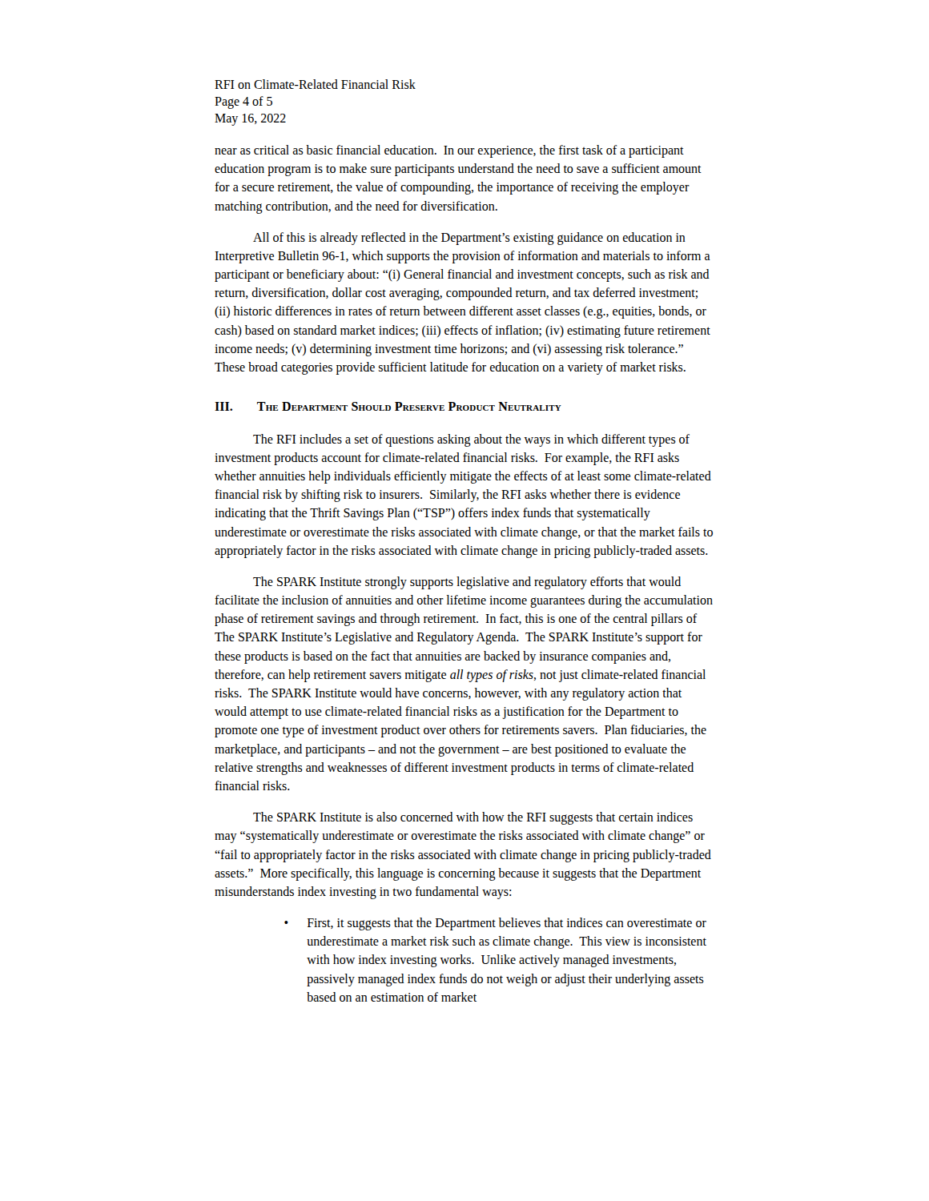RFI on Climate-Related Financial Risk
Page 4 of 5
May 16, 2022
near as critical as basic financial education. In our experience, the first task of a participant education program is to make sure participants understand the need to save a sufficient amount for a secure retirement, the value of compounding, the importance of receiving the employer matching contribution, and the need for diversification.
All of this is already reflected in the Department’s existing guidance on education in Interpretive Bulletin 96-1, which supports the provision of information and materials to inform a participant or beneficiary about: “(i) General financial and investment concepts, such as risk and return, diversification, dollar cost averaging, compounded return, and tax deferred investment; (ii) historic differences in rates of return between different asset classes (e.g., equities, bonds, or cash) based on standard market indices; (iii) effects of inflation; (iv) estimating future retirement income needs; (v) determining investment time horizons; and (vi) assessing risk tolerance.” These broad categories provide sufficient latitude for education on a variety of market risks.
III. The Department Should Preserve Product Neutrality
The RFI includes a set of questions asking about the ways in which different types of investment products account for climate-related financial risks. For example, the RFI asks whether annuities help individuals efficiently mitigate the effects of at least some climate-related financial risk by shifting risk to insurers. Similarly, the RFI asks whether there is evidence indicating that the Thrift Savings Plan (“TSP”) offers index funds that systematically underestimate or overestimate the risks associated with climate change, or that the market fails to appropriately factor in the risks associated with climate change in pricing publicly-traded assets.
The SPARK Institute strongly supports legislative and regulatory efforts that would facilitate the inclusion of annuities and other lifetime income guarantees during the accumulation phase of retirement savings and through retirement. In fact, this is one of the central pillars of The SPARK Institute’s Legislative and Regulatory Agenda. The SPARK Institute’s support for these products is based on the fact that annuities are backed by insurance companies and, therefore, can help retirement savers mitigate all types of risks, not just climate-related financial risks. The SPARK Institute would have concerns, however, with any regulatory action that would attempt to use climate-related financial risks as a justification for the Department to promote one type of investment product over others for retirements savers. Plan fiduciaries, the marketplace, and participants – and not the government – are best positioned to evaluate the relative strengths and weaknesses of different investment products in terms of climate-related financial risks.
The SPARK Institute is also concerned with how the RFI suggests that certain indices may “systematically underestimate or overestimate the risks associated with climate change” or “fail to appropriately factor in the risks associated with climate change in pricing publicly-traded assets.” More specifically, this language is concerning because it suggests that the Department misunderstands index investing in two fundamental ways:
First, it suggests that the Department believes that indices can overestimate or underestimate a market risk such as climate change. This view is inconsistent with how index investing works. Unlike actively managed investments, passively managed index funds do not weigh or adjust their underlying assets based on an estimation of market